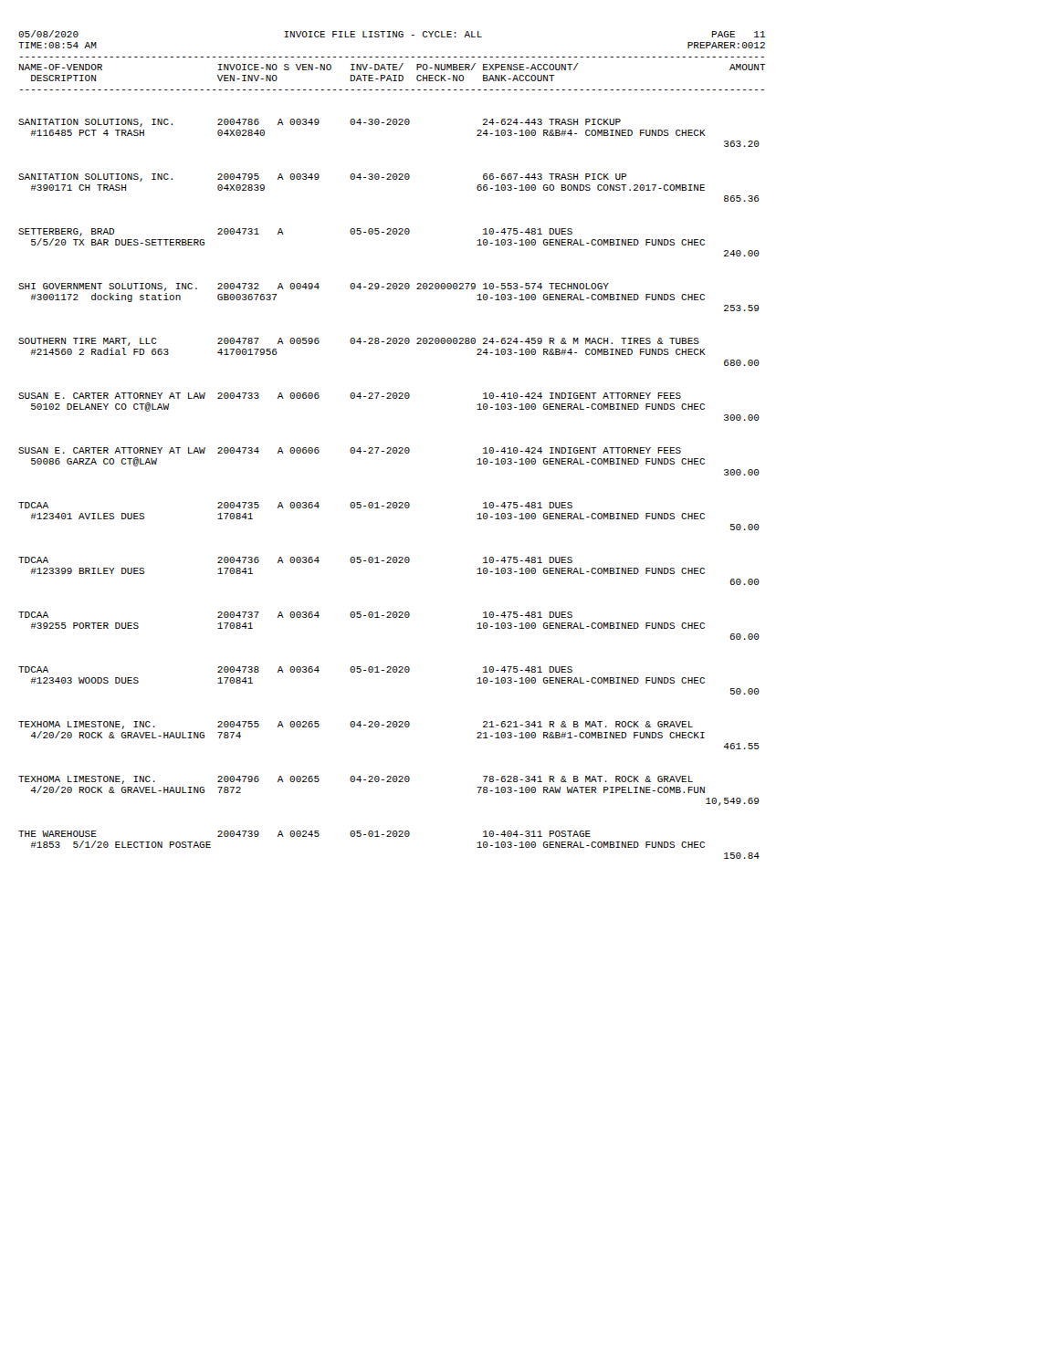05/08/2020 INVOICE FILE LISTING - CYCLE: ALL PAGE 11 TIME:08:54 AM PREPARER:0012 ---------------------------------------------------------------------------------------------------------------------------- NAME-OF-VENDOR INVOICE-NO S VEN-NO INV-DATE/ PO-NUMBER/ EXPENSE-ACCOUNT/ AMOUNT DESCRIPTION VEN-INV-NO DATE-PAID CHECK-NO BANK-ACCOUNT ---------------------------------------------------------------------------------------------------------------------------- SANITATION SOLUTIONS, INC. 2004786 A 00349 04-30-2020 24-624-443 TRASH PICKUP #116485 PCT 4 TRASH 04X02840 24-103-100 R&B#4- COMBINED FUNDS CHECK 363.20 SANITATION SOLUTIONS, INC. 2004795 A 00349 04-30-2020 66-667-443 TRASH PICK UP #390171 CH TRASH 04X02839 66-103-100 GO BONDS CONST.2017-COMBINE 865.36 SETTERBERG, BRAD 2004731 A 05-05-2020 10-475-481 DUES 5/5/20 TX BAR DUES-SETTERBERG 10-103-100 GENERAL-COMBINED FUNDS CHEC 240.00 SHI GOVERNMENT SOLUTIONS, INC. 2004732 A 00494 04-29-2020 2020000279 10-553-574 TECHNOLOGY #3001172 docking station GB00367637 10-103-100 GENERAL-COMBINED FUNDS CHEC 253.59 SOUTHERN TIRE MART, LLC 2004787 A 00596 04-28-2020 2020000280 24-624-459 R & M MACH. TIRES & TUBES #214560 2 Radial FD 663 4170017956 24-103-100 R&B#4- COMBINED FUNDS CHECK 680.00 SUSAN E. CARTER ATTORNEY AT LAW 2004733 A 00606 04-27-2020 10-410-424 INDIGENT ATTORNEY FEES 50102 DELANEY CO CT@LAW 10-103-100 GENERAL-COMBINED FUNDS CHEC 300.00 SUSAN E. CARTER ATTORNEY AT LAW 2004734 A 00606 04-27-2020 10-410-424 INDIGENT ATTORNEY FEES 50086 GARZA CO CT@LAW 10-103-100 GENERAL-COMBINED FUNDS CHEC 300.00 TDCAA 2004735 A 00364 05-01-2020 10-475-481 DUES #123401 AVILES DUES 170841 10-103-100 GENERAL-COMBINED FUNDS CHEC 50.00 TDCAA 2004736 A 00364 05-01-2020 10-475-481 DUES #123399 BRILEY DUES 170841 10-103-100 GENERAL-COMBINED FUNDS CHEC 60.00 TDCAA 2004737 A 00364 05-01-2020 10-475-481 DUES #39255 PORTER DUES 170841 10-103-100 GENERAL-COMBINED FUNDS CHEC 60.00 TDCAA 2004738 A 00364 05-01-2020 10-475-481 DUES #123403 WOODS DUES 170841 10-103-100 GENERAL-COMBINED FUNDS CHEC 50.00 TEXHOMA LIMESTONE, INC. 2004755 A 00265 04-20-2020 21-621-341 R & B MAT. ROCK & GRAVEL 4/20/20 ROCK & GRAVEL-HAULING 7874 21-103-100 R&B#1-COMBINED FUNDS CHECKI 461.55 TEXHOMA LIMESTONE, INC. 2004796 A 00265 04-20-2020 78-628-341 R & B MAT. ROCK & GRAVEL 4/20/20 ROCK & GRAVEL-HAULING 7872 78-103-100 RAW WATER PIPELINE-COMB.FUN 10,549.69 THE WAREHOUSE 2004739 A 00245 05-01-2020 10-404-311 POSTAGE #1853 5/1/20 ELECTION POSTAGE 10-103-100 GENERAL-COMBINED FUNDS CHEC 150.84